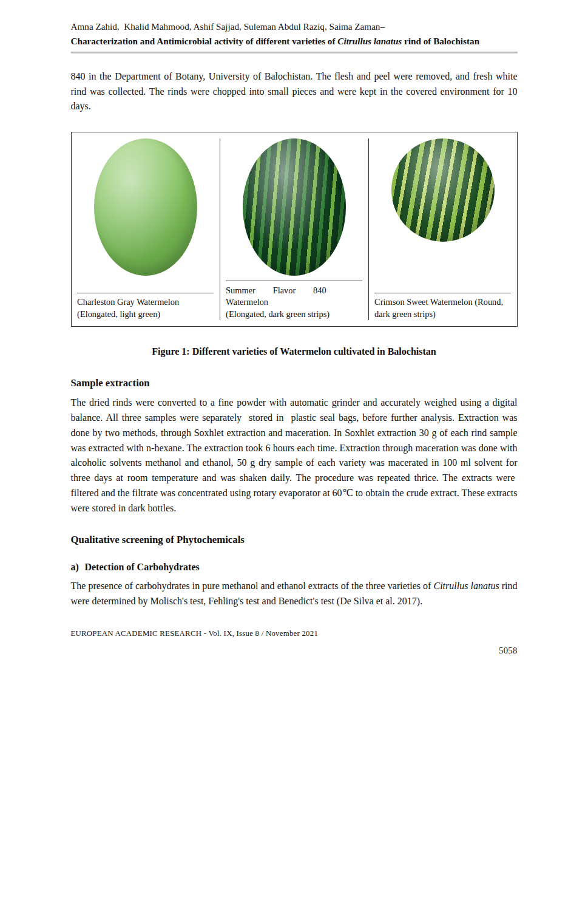Amna Zahid, Khalid Mahmood, Ashif Sajjad, Suleman Abdul Raziq, Saima Zaman– Characterization and Antimicrobial activity of different varieties of Citrullus lanatus rind of Balochistan
840 in the Department of Botany, University of Balochistan. The flesh and peel were removed, and fresh white rind was collected. The rinds were chopped into small pieces and were kept in the covered environment for 10 days.
Charleston Gray Watermelon (Elongated, light green)
Summer Flavor 840 Watermelon
(Elongated, dark green strips)
Crimson Sweet Watermelon (Round, dark green strips)
Figure 1: Different varieties of Watermelon cultivated in Balochistan
Sample extraction
The dried rinds were converted to a fine powder with automatic grinder and accurately weighed using a digital balance. All three samples were separately stored in plastic seal bags, before further analysis. Extraction was done by two methods, through Soxhlet extraction and maceration. In Soxhlet extraction 30 g of each rind sample was extracted with n-hexane. The extraction took 6 hours each time. Extraction through maceration was done with alcoholic solvents methanol and ethanol, 50 g dry sample of each variety was macerated in 100 ml solvent for three days at room temperature and was shaken daily. The procedure was repeated thrice. The extracts were filtered and the filtrate was concentrated using rotary evaporator at 60℃ to obtain the crude extract. These extracts were stored in dark bottles.
Qualitative screening of Phytochemicals
a) Detection of Carbohydrates
The presence of carbohydrates in pure methanol and ethanol extracts of the three varieties of Citrullus lanatus rind were determined by Molisch's test, Fehling's test and Benedict's test (De Silva et al. 2017).
EUROPEAN ACADEMIC RESEARCH - Vol. IX, Issue 8 / November 2021
5058